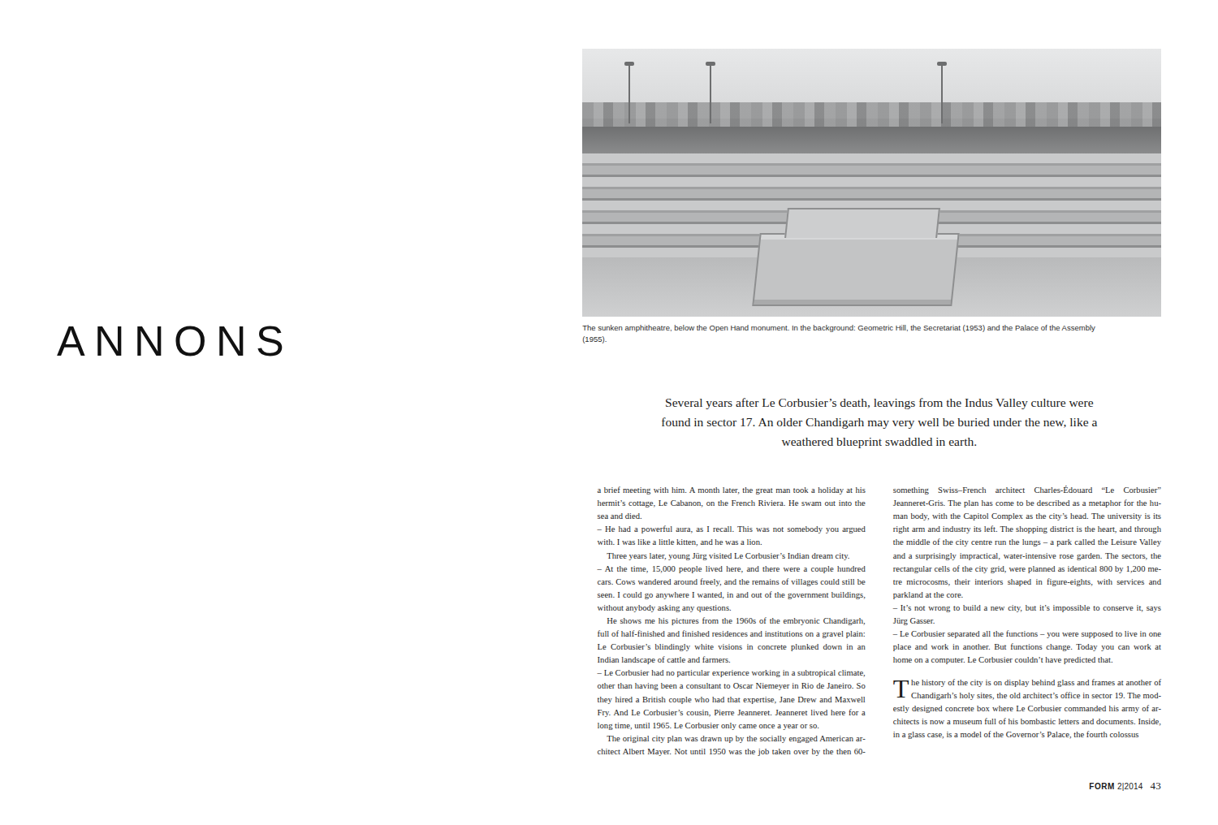ANNONS
The sunken amphitheatre, below the Open Hand monument. In the background: Geometric Hill, the Secretariat (1953) and the Palace of the Assembly (1955).
Several years after Le Corbusier’s death, leavings from the Indus Valley culture were found in sector 17. An older Chandigarh may very well be buried under the new, like a weathered blueprint swaddled in earth.
a brief meeting with him. A month later, the great man took a holiday at his hermit’s cottage, Le Cabanon, on the French Riviera. He swam out into the sea and died.
– He had a powerful aura, as I recall. This was not somebody you argued with. I was like a little kitten, and he was a lion.
Three years later, young Jürg visited Le Corbusier’s Indian dream city.
– At the time, 15,000 people lived here, and there were a couple hundred cars. Cows wandered around freely, and the remains of villages could still be seen. I could go anywhere I wanted, in and out of the government buildings, without anybody asking any questions.
He shows me his pictures from the 1960s of the embryonic Chandigarh, full of half-finished and finished residences and institutions on a gravel plain: Le Corbusier’s blindingly white visions in concrete plunked down in an Indian landscape of cattle and farmers.
– Le Corbusier had no particular experience working in a subtropical climate, other than having been a consultant to Oscar Niemeyer in Rio de Janeiro. So they hired a British couple who had that expertise, Jane Drew and Maxwell Fry. And Le Corbusier’s cousin, Pierre Jeanneret. Jeanneret lived here for a long time, until 1965. Le Corbusier only came once a year or so.
The original city plan was drawn up by the socially engaged American architect Albert Mayer. Not until 1950 was the job taken over by the then 60-something Swiss–French architect Charles-Édouard “Le Corbusier” Jeanneret-Gris. The plan has come to be described as a metaphor for the human body, with the Capitol Complex as the city’s head. The university is its right arm and industry its left. The shopping district is the heart, and through the middle of the city centre run the lungs – a park called the Leisure Valley and a surprisingly impractical, water-intensive rose garden. The sectors, the rectangular cells of the city grid, were planned as identical 800 by 1,200 metre microcosms, their interiors shaped in figure-eights, with services and parkland at the core.
– It’s not wrong to build a new city, but it’s impossible to conserve it, says Jürg Gasser.
– Le Corbusier separated all the functions – you were supposed to live in one place and work in another. But functions change. Today you can work at home on a computer. Le Corbusier couldn’t have predicted that.
The history of the city is on display behind glass and frames at another of Chandigarh’s holy sites, the old architect’s office in sector 19. The modestly designed concrete box where Le Corbusier commanded his army of architects is now a museum full of his bombastic letters and documents. Inside, in a glass case, is a model of the Governor’s Palace, the fourth colossus
FORM 2|2014 43